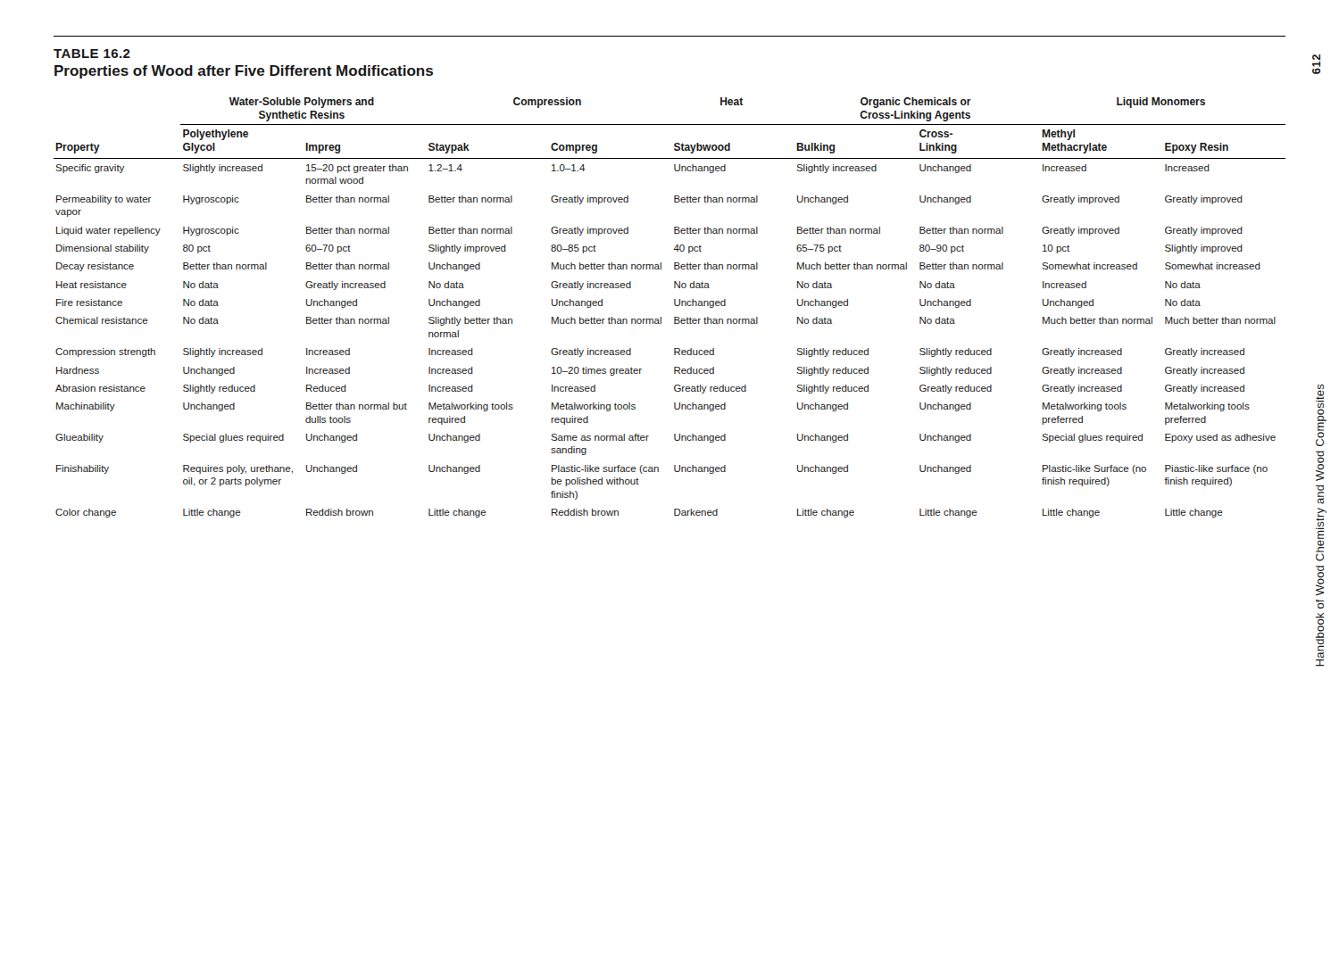612
Handbook of Wood Chemistry and Wood Composites
TABLE 16.2
Properties of Wood after Five Different Modifications
| | Water-Soluble Polymers and Synthetic Resins | Compression | Heat | Organic Chemicals or Cross-Linking Agents | Liquid Monomers |
| --- | --- | --- | --- | --- | --- |
| Property | Polyethylene Glycol | Impreg | Staypak | Compreg | Staybwood | Bulking | Cross- Linking | Methyl Methacrylate | Epoxy Resin |
| Specific gravity | Slightly increased | 15–20 pct greater than normal wood | 1.2–1.4 | 1.0–1.4 | Unchanged | Slightly increased | Unchanged | Increased | Increased |
| Permeability to water vapor | Hygroscopic | Better than normal | Better than normal | Greatly improved | Better than normal | Unchanged | Unchanged | Greatly improved | Greatly improved |
| Liquid water repellency | Hygroscopic | Better than normal | Better than normal | Greatly improved | Better than normal | Better than normal | Better than normal | Greatly improved | Greatly improved |
| Dimensional stability | 80 pct | 60–70 pct | Slightly improved | 80–85 pct | 40 pct | 65–75 pct | 80–90 pct | 10 pct | Slightly improved |
| Decay resistance | Better than normal | Better than normal | Unchanged | Much better than normal | Better than normal | Much better than normal | Better than normal | Somewhat increased | Somewhat increased |
| Heat resistance | No data | Greatly increased | No data | Greatly increased | No data | No data | No data | Increased | No data |
| Fire resistance | No data | Unchanged | Unchanged | Unchanged | Unchanged | Unchanged | Unchanged | Unchanged | No data |
| Chemical resistance | No data | Better than normal | Slightly better than normal | Much better than normal | Better than normal | No data | No data | Much better than normal | Much better than normal |
| Compression strength | Slightly increased | Increased | Increased | Greatly increased | Reduced | Slightly reduced | Slightly reduced | Greatly increased | Greatly increased |
| Hardness | Unchanged | Increased | Increased | 10–20 times greater | Reduced | Slightly reduced | Slightly reduced | Greatly increased | Greatly increased |
| Abrasion resistance | Slightly reduced | Reduced | Increased | Increased | Greatly reduced | Slightly reduced | Greatly reduced | Greatly increased | Greatly increased |
| Machinability | Unchanged | Better than normal but dulls tools | Metalworking tools required | Metalworking tools required | Unchanged | Unchanged | Unchanged | Metalworking tools preferred | Metalworking tools preferred |
| Glueability | Special glues required | Unchanged | Unchanged | Same as normal after sanding | Unchanged | Unchanged | Unchanged | Special glues required | Epoxy used as adhesive |
| Finishability | Requires poly, urethane, oil, or 2 parts polymer | Unchanged | Unchanged | Plastic-like surface (can be polished without finish) | Unchanged | Unchanged | Unchanged | Plastic-like Surface (no finish required) | Piastic-like surface (no finish required) |
| Color change | Little change | Reddish brown | Little change | Reddish brown | Darkened | Little change | Little change | Little change | Little change |